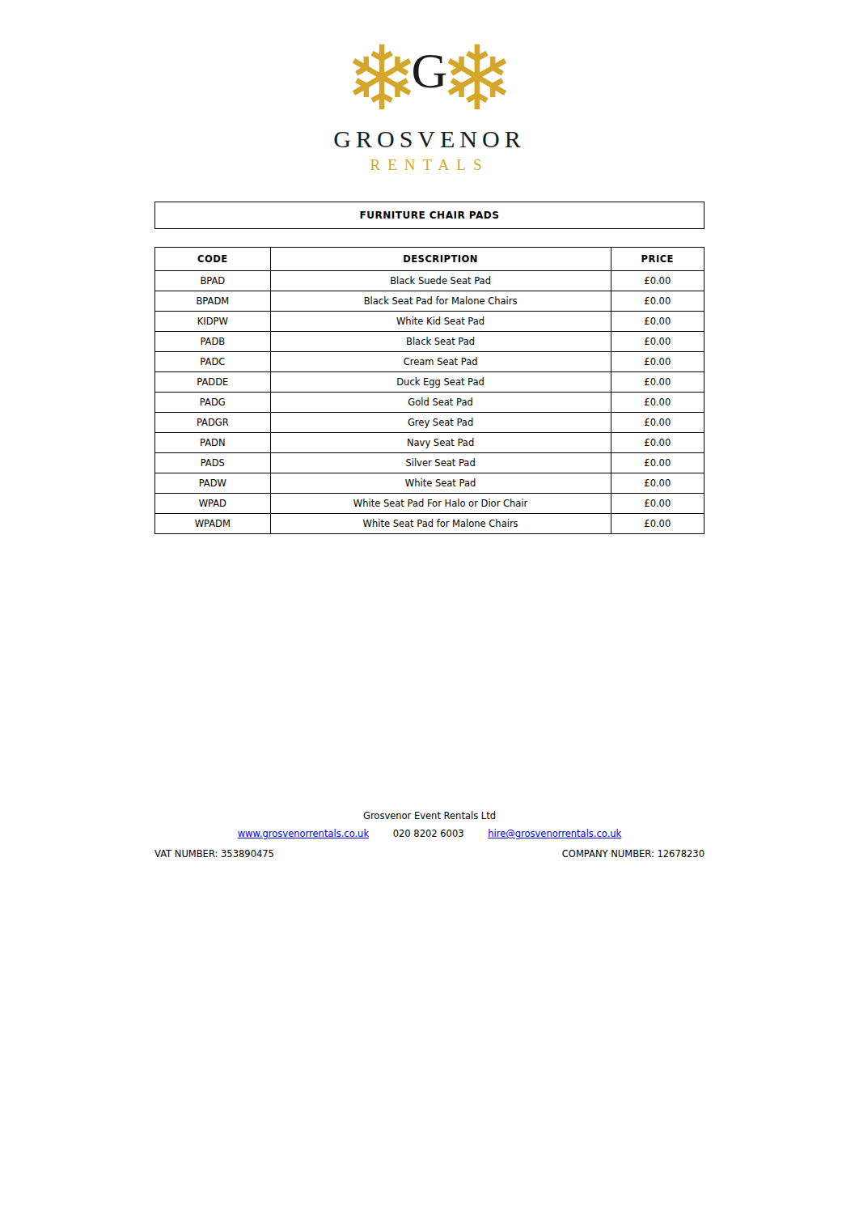❄
❄
G
GROSVENOR
RENTALS
FURNITURE CHAIR PADS
| CODE | DESCRIPTION | PRICE |
| --- | --- | --- |
| BPAD | Black Suede Seat Pad | £0.00 |
| BPADM | Black Seat Pad for Malone Chairs | £0.00 |
| KIDPW | White Kid Seat Pad | £0.00 |
| PADB | Black Seat Pad | £0.00 |
| PADC | Cream Seat Pad | £0.00 |
| PADDE | Duck Egg Seat Pad | £0.00 |
| PADG | Gold Seat Pad | £0.00 |
| PADGR | Grey Seat Pad | £0.00 |
| PADN | Navy Seat Pad | £0.00 |
| PADS | Silver Seat Pad | £0.00 |
| PADW | White Seat Pad | £0.00 |
| WPAD | White Seat Pad For Halo or Dior Chair | £0.00 |
| WPADM | White Seat Pad for Malone Chairs | £0.00 |
Grosvenor Event Rentals Ltd
www.grosvenorrentals.co.uk 020 8202 6003 hire@grosvenorrentals.co.uk
VAT NUMBER: 353890475
COMPANY NUMBER: 12678230